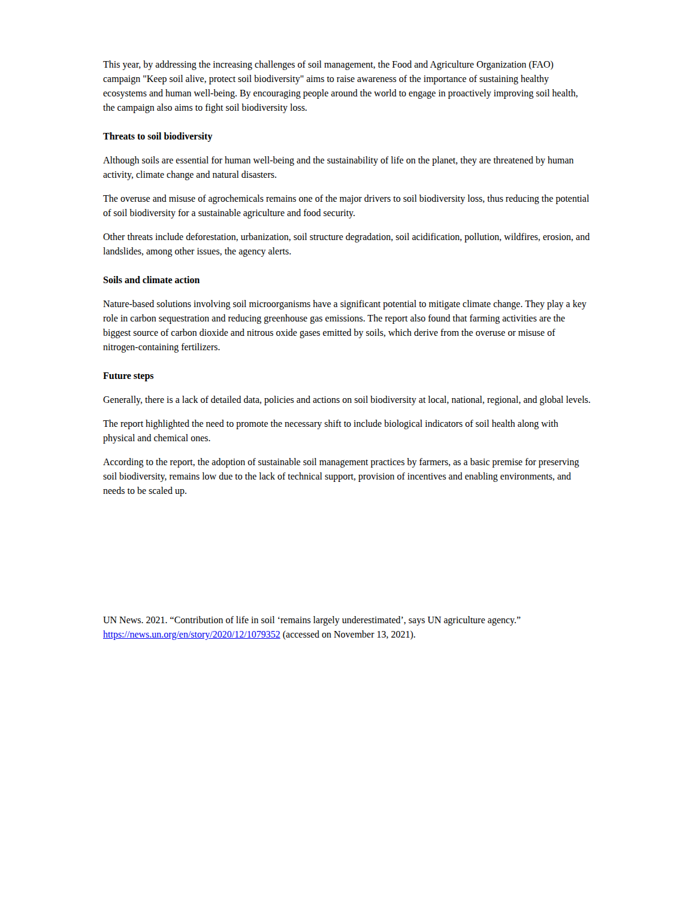This year, by addressing the increasing challenges of soil management, the Food and Agriculture Organization (FAO) campaign "Keep soil alive, protect soil biodiversity" aims to raise awareness of the importance of sustaining healthy ecosystems and human well-being. By encouraging people around the world to engage in proactively improving soil health, the campaign also aims to fight soil biodiversity loss.
Threats to soil biodiversity
Although soils are essential for human well-being and the sustainability of life on the planet, they are threatened by human activity, climate change and natural disasters.
The overuse and misuse of agrochemicals remains one of the major drivers to soil biodiversity loss, thus reducing the potential of soil biodiversity for a sustainable agriculture and food security.
Other threats include deforestation, urbanization, soil structure degradation, soil acidification, pollution, wildfires, erosion, and landslides, among other issues, the agency alerts.
Soils and climate action
Nature-based solutions involving soil microorganisms have a significant potential to mitigate climate change. They play a key role in carbon sequestration and reducing greenhouse gas emissions. The report also found that farming activities are the biggest source of carbon dioxide and nitrous oxide gases emitted by soils, which derive from the overuse or misuse of nitrogen-containing fertilizers.
Future steps
Generally, there is a lack of detailed data, policies and actions on soil biodiversity at local, national, regional, and global levels.
The report highlighted the need to promote the necessary shift to include biological indicators of soil health along with physical and chemical ones.
According to the report, the adoption of sustainable soil management practices by farmers, as a basic premise for preserving soil biodiversity, remains low due to the lack of technical support, provision of incentives and enabling environments, and needs to be scaled up.
UN News. 2021. “Contribution of life in soil ‘remains largely underestimated’, says UN agriculture agency.” https://news.un.org/en/story/2020/12/1079352 (accessed on November 13, 2021).